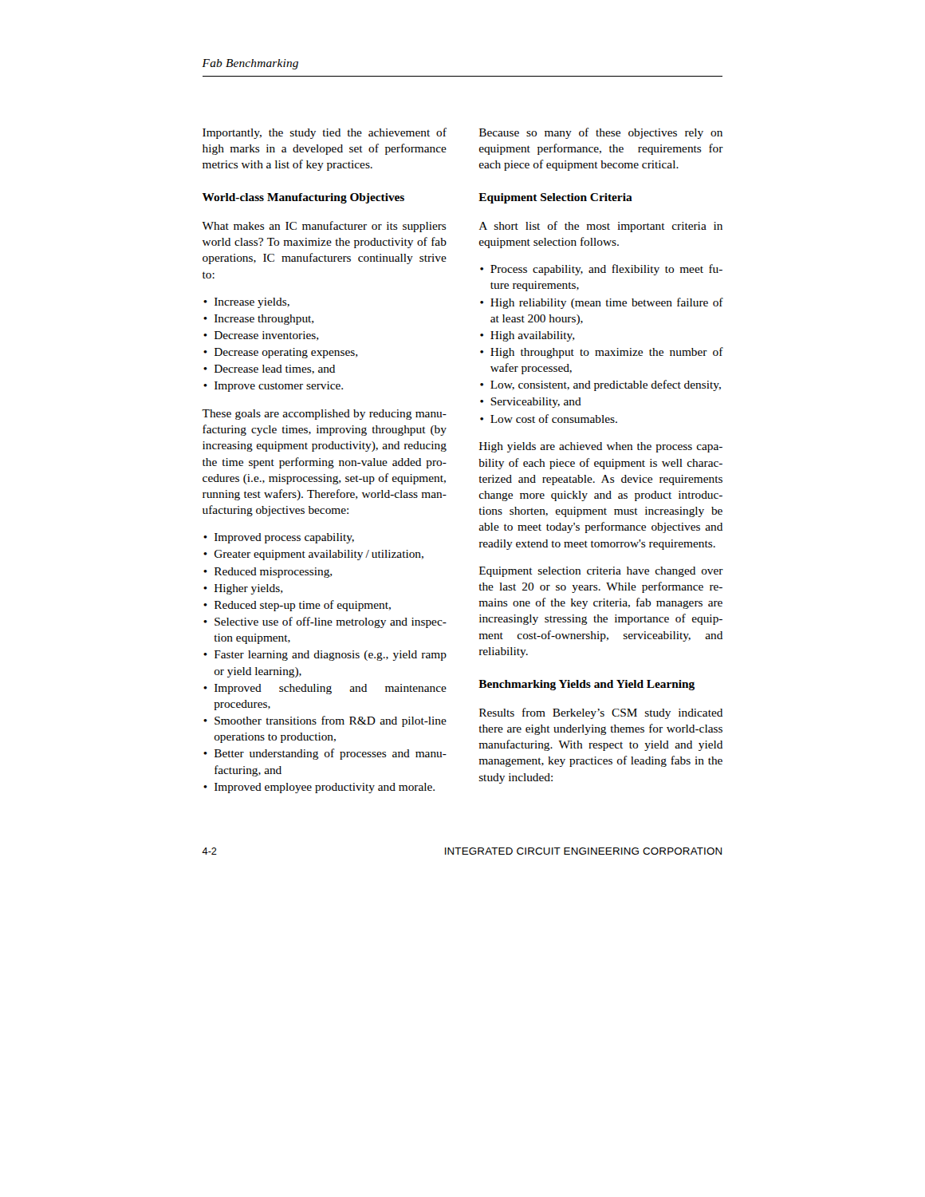Fab Benchmarking
Importantly, the study tied the achievement of high marks in a developed set of performance metrics with a list of key practices.
World-class Manufacturing Objectives
What makes an IC manufacturer or its suppliers world class? To maximize the productivity of fab operations, IC manufacturers continually strive to:
Increase yields,
Increase throughput,
Decrease inventories,
Decrease operating expenses,
Decrease lead times, and
Improve customer service.
These goals are accomplished by reducing manufacturing cycle times, improving throughput (by increasing equipment productivity), and reducing the time spent performing non-value added procedures (i.e., misprocessing, set-up of equipment, running test wafers). Therefore, world-class manufacturing objectives become:
Improved process capability,
Greater equipment availability / utilization,
Reduced misprocessing,
Higher yields,
Reduced step-up time of equipment,
Selective use of off-line metrology and inspection equipment,
Faster learning and diagnosis (e.g., yield ramp or yield learning),
Improved scheduling and maintenance procedures,
Smoother transitions from R&D and pilot-line operations to production,
Better understanding of processes and manufacturing, and
Improved employee productivity and morale.
Because so many of these objectives rely on equipment performance, the requirements for each piece of equipment become critical.
Equipment Selection Criteria
A short list of the most important criteria in equipment selection follows.
Process capability, and flexibility to meet future requirements,
High reliability (mean time between failure of at least 200 hours),
High availability,
High throughput to maximize the number of wafer processed,
Low, consistent, and predictable defect density,
Serviceability, and
Low cost of consumables.
High yields are achieved when the process capability of each piece of equipment is well characterized and repeatable. As device requirements change more quickly and as product introductions shorten, equipment must increasingly be able to meet today's performance objectives and readily extend to meet tomorrow's requirements.
Equipment selection criteria have changed over the last 20 or so years. While performance remains one of the key criteria, fab managers are increasingly stressing the importance of equipment cost-of-ownership, serviceability, and reliability.
Benchmarking Yields and Yield Learning
Results from Berkeley’s CSM study indicated there are eight underlying themes for world-class manufacturing. With respect to yield and yield management, key practices of leading fabs in the study included:
4-2
INTEGRATED CIRCUIT ENGINEERING CORPORATION